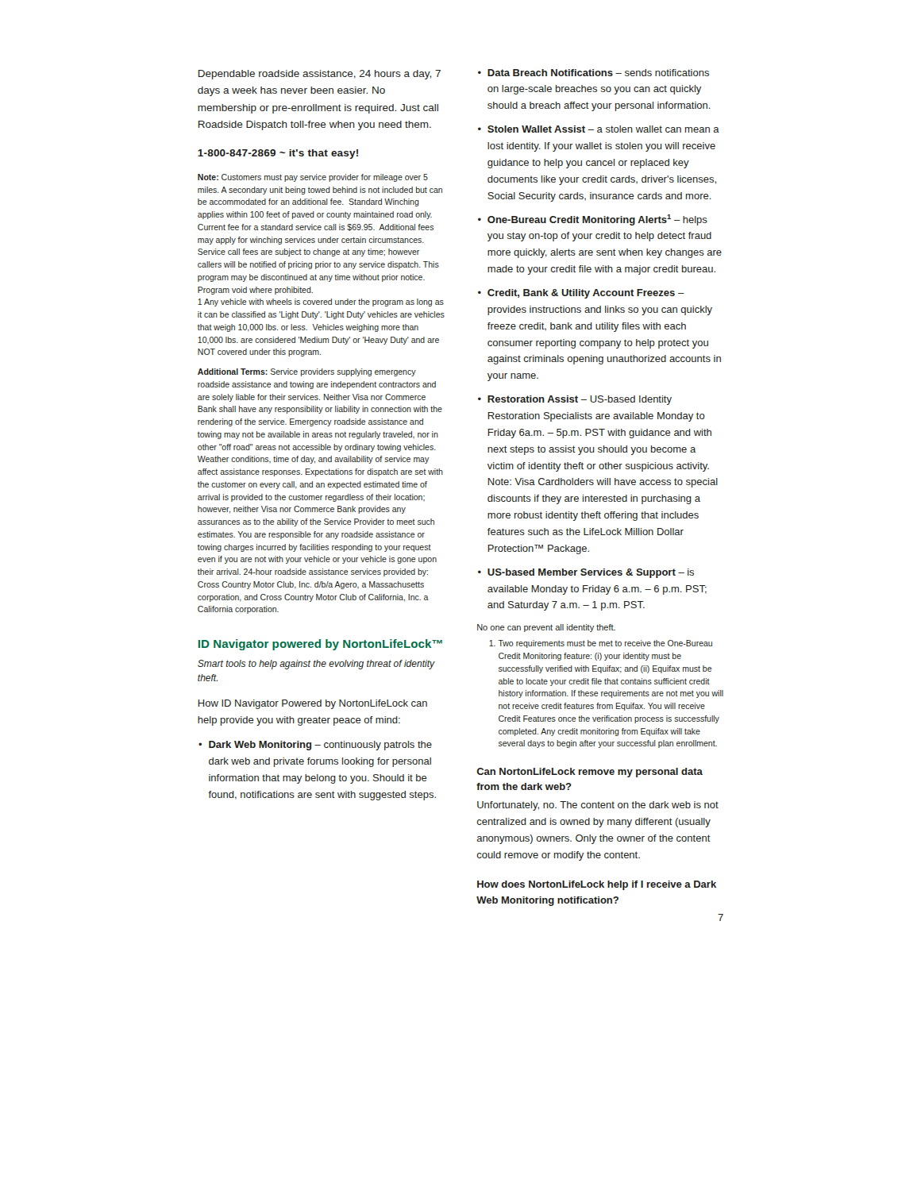Dependable roadside assistance, 24 hours a day, 7 days a week has never been easier. No membership or pre-enrollment is required. Just call Roadside Dispatch toll-free when you need them.
1-800-847-2869 ~ it's that easy!
Note: Customers must pay service provider for mileage over 5 miles. A secondary unit being towed behind is not included but can be accommodated for an additional fee. Standard Winching applies within 100 feet of paved or county maintained road only. Current fee for a standard service call is $69.95. Additional fees may apply for winching services under certain circumstances. Service call fees are subject to change at any time; however callers will be notified of pricing prior to any service dispatch. This program may be discontinued at any time without prior notice. Program void where prohibited.
1 Any vehicle with wheels is covered under the program as long as it can be classified as 'Light Duty'. 'Light Duty' vehicles are vehicles that weigh 10,000 lbs. or less. Vehicles weighing more than 10,000 lbs. are considered 'Medium Duty' or 'Heavy Duty' and are NOT covered under this program.
Additional Terms: Service providers supplying emergency roadside assistance and towing are independent contractors and are solely liable for their services. Neither Visa nor Commerce Bank shall have any responsibility or liability in connection with the rendering of the service. Emergency roadside assistance and towing may not be available in areas not regularly traveled, nor in other "off road" areas not accessible by ordinary towing vehicles. Weather conditions, time of day, and availability of service may affect assistance responses. Expectations for dispatch are set with the customer on every call, and an expected estimated time of arrival is provided to the customer regardless of their location; however, neither Visa nor Commerce Bank provides any assurances as to the ability of the Service Provider to meet such estimates. You are responsible for any roadside assistance or towing charges incurred by facilities responding to your request even if you are not with your vehicle or your vehicle is gone upon their arrival. 24-hour roadside assistance services provided by: Cross Country Motor Club, Inc. d/b/a Agero, a Massachusetts corporation, and Cross Country Motor Club of California, Inc. a California corporation.
ID Navigator powered by NortonLifeLock™
Smart tools to help against the evolving threat of identity theft.
How ID Navigator Powered by NortonLifeLock can help provide you with greater peace of mind:
Dark Web Monitoring – continuously patrols the dark web and private forums looking for personal information that may belong to you. Should it be found, notifications are sent with suggested steps.
Data Breach Notifications – sends notifications on large-scale breaches so you can act quickly should a breach affect your personal information.
Stolen Wallet Assist – a stolen wallet can mean a lost identity. If your wallet is stolen you will receive guidance to help you cancel or replaced key documents like your credit cards, driver's licenses, Social Security cards, insurance cards and more.
One-Bureau Credit Monitoring Alerts1 – helps you stay on-top of your credit to help detect fraud more quickly, alerts are sent when key changes are made to your credit file with a major credit bureau.
Credit, Bank & Utility Account Freezes – provides instructions and links so you can quickly freeze credit, bank and utility files with each consumer reporting company to help protect you against criminals opening unauthorized accounts in your name.
Restoration Assist – US-based Identity Restoration Specialists are available Monday to Friday 6a.m. – 5p.m. PST with guidance and with next steps to assist you should you become a victim of identity theft or other suspicious activity. Note: Visa Cardholders will have access to special discounts if they are interested in purchasing a more robust identity theft offering that includes features such as the LifeLock Million Dollar Protection™ Package.
US-based Member Services & Support – is available Monday to Friday 6 a.m. – 6 p.m. PST; and Saturday 7 a.m. – 1 p.m. PST.
No one can prevent all identity theft.
Two requirements must be met to receive the One-Bureau Credit Monitoring feature: (i) your identity must be successfully verified with Equifax; and (ii) Equifax must be able to locate your credit file that contains sufficient credit history information. If these requirements are not met you will not receive credit features from Equifax. You will receive Credit Features once the verification process is successfully completed. Any credit monitoring from Equifax will take several days to begin after your successful plan enrollment.
Can NortonLifeLock remove my personal data from the dark web?
Unfortunately, no. The content on the dark web is not centralized and is owned by many different (usually anonymous) owners. Only the owner of the content could remove or modify the content.
How does NortonLifeLock help if I receive a Dark Web Monitoring notification?
7